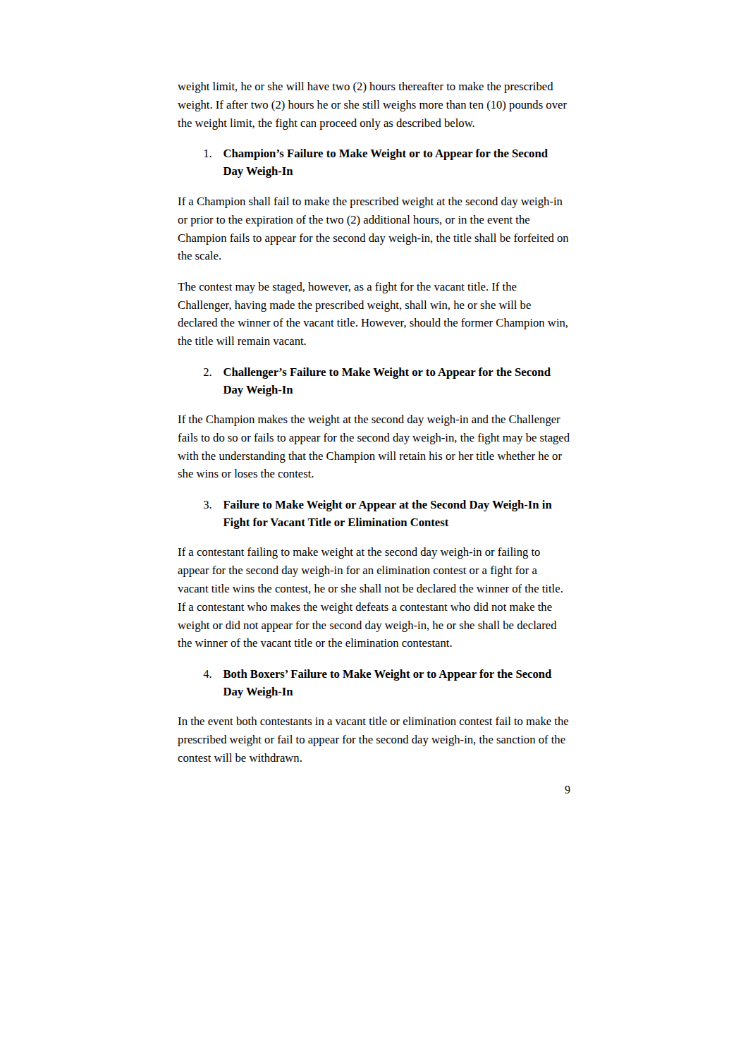weight limit, he or she will have two (2) hours thereafter to make the prescribed weight. If after two (2) hours he or she still weighs more than ten (10) pounds over the weight limit, the fight can proceed only as described below.
Champion’s Failure to Make Weight or to Appear for the Second Day Weigh-In
If a Champion shall fail to make the prescribed weight at the second day weigh-in or prior to the expiration of the two (2) additional hours, or in the event the Champion fails to appear for the second day weigh-in, the title shall be forfeited on the scale.
The contest may be staged, however, as a fight for the vacant title. If the Challenger, having made the prescribed weight, shall win, he or she will be declared the winner of the vacant title. However, should the former Champion win, the title will remain vacant.
Challenger’s Failure to Make Weight or to Appear for the Second Day Weigh-In
If the Champion makes the weight at the second day weigh-in and the Challenger fails to do so or fails to appear for the second day weigh-in, the fight may be staged with the understanding that the Champion will retain his or her title whether he or she wins or loses the contest.
Failure to Make Weight or Appear at the Second Day Weigh-In in Fight for Vacant Title or Elimination Contest
If a contestant failing to make weight at the second day weigh-in or failing to appear for the second day weigh-in for an elimination contest or a fight for a vacant title wins the contest, he or she shall not be declared the winner of the title. If a contestant who makes the weight defeats a contestant who did not make the weight or did not appear for the second day weigh-in, he or she shall be declared the winner of the vacant title or the elimination contestant.
Both Boxers’ Failure to Make Weight or to Appear for the Second Day Weigh-In
In the event both contestants in a vacant title or elimination contest fail to make the prescribed weight or fail to appear for the second day weigh-in, the sanction of the contest will be withdrawn.
9